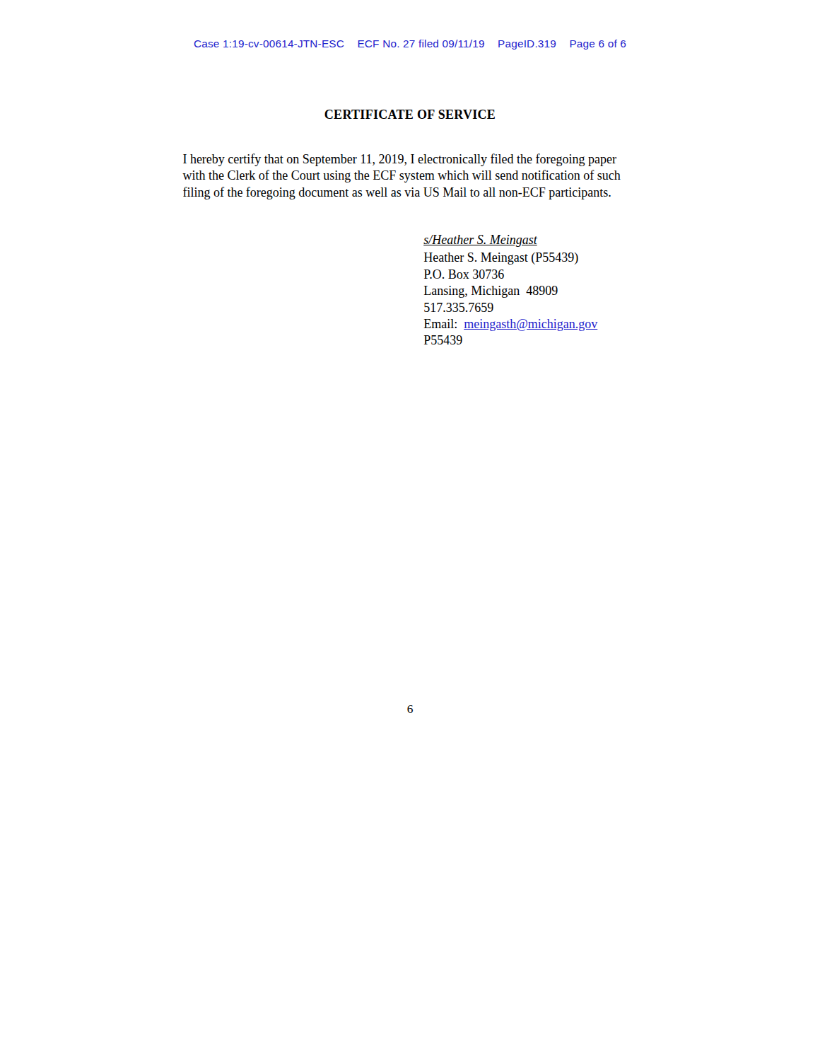Case 1:19-cv-00614-JTN-ESC ECF No. 27 filed 09/11/19 PageID.319 Page 6 of 6
CERTIFICATE OF SERVICE
I hereby certify that on September 11, 2019, I electronically filed the foregoing paper with the Clerk of the Court using the ECF system which will send notification of such filing of the foregoing document as well as via US Mail to all non-ECF participants.
s/Heather S. Meingast
Heather S. Meingast (P55439)
P.O. Box 30736
Lansing, Michigan 48909
517.335.7659
Email: meingasth@michigan.gov
P55439
6